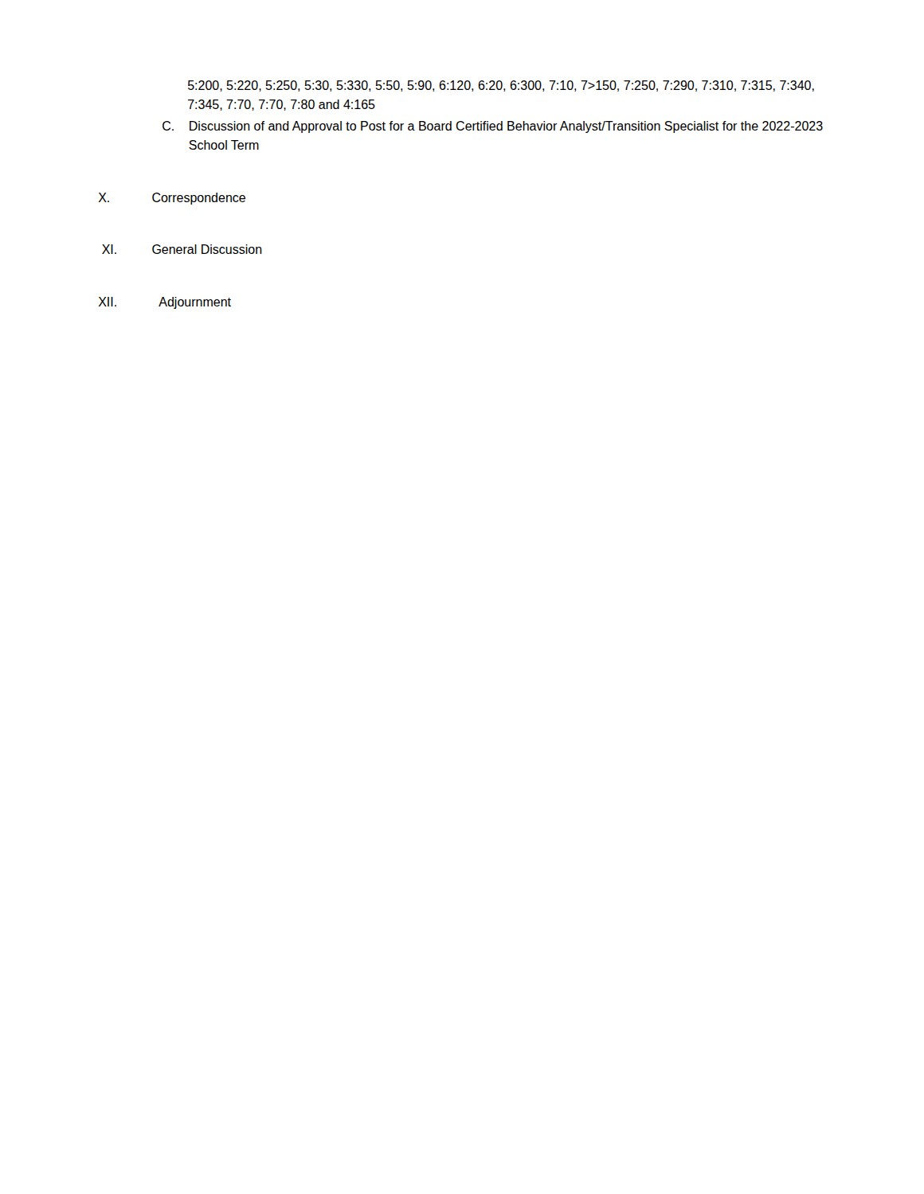5:200, 5:220, 5:250, 5:30, 5:330, 5:50, 5:90, 6:120, 6:20, 6:300, 7:10, 7>150, 7:250, 7:290, 7:310, 7:315, 7:340, 7:345, 7:70, 7:70, 7:80 and 4:165
C. Discussion of and Approval to Post for a Board Certified Behavior Analyst/Transition Specialist for the 2022-2023 School Term
X. Correspondence
XI. General Discussion
XII. Adjournment